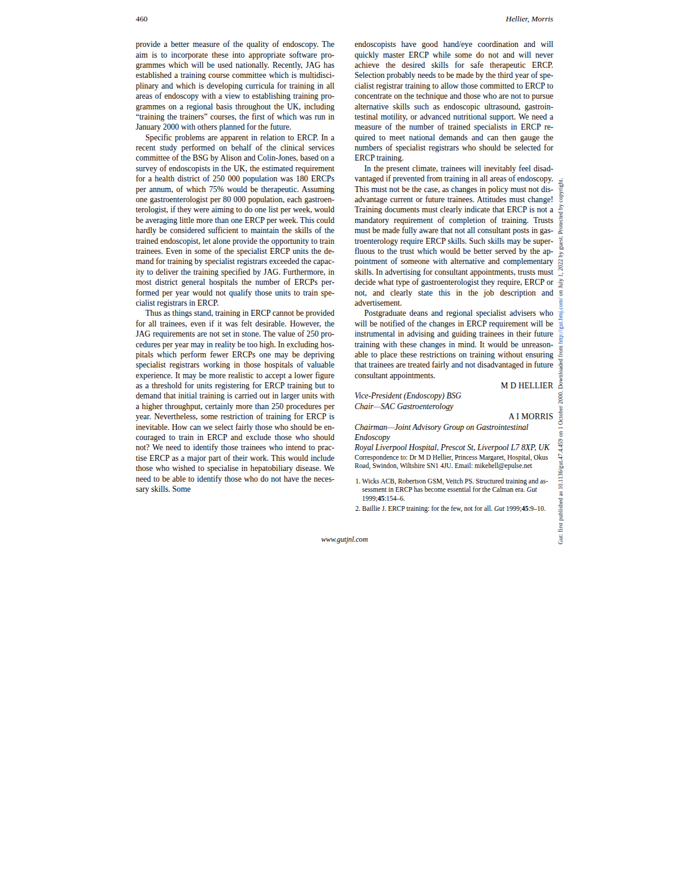Gut: first published as 10.1136/gut.47.4.459 on 1 October 2000. Downloaded from http://gut.bmj.com/ on July 1, 2022 by guest. Protected by copyright.
460 Hellier, Morris
provide a better measure of the quality of endoscopy. The aim is to incorporate these into appropriate software programmes which will be used nationally. Recently, JAG has established a training course committee which is multidisciplinary and which is developing curricula for training in all areas of endoscopy with a view to establishing training programmes on a regional basis throughout the UK, including “training the trainers” courses, the first of which was run in January 2000 with others planned for the future.
Specific problems are apparent in relation to ERCP. In a recent study performed on behalf of the clinical services committee of the BSG by Alison and Colin-Jones, based on a survey of endoscopists in the UK, the estimated requirement for a health district of 250 000 population was 180 ERCPs per annum, of which 75% would be therapeutic. Assuming one gastroenterologist per 80 000 population, each gastroenterologist, if they were aiming to do one list per week, would be averaging little more than one ERCP per week. This could hardly be considered sufficient to maintain the skills of the trained endoscopist, let alone provide the opportunity to train trainees. Even in some of the specialist ERCP units the demand for training by specialist registrars exceeded the capacity to deliver the training specified by JAG. Furthermore, in most district general hospitals the number of ERCPs performed per year would not qualify those units to train specialist registrars in ERCP.
Thus as things stand, training in ERCP cannot be provided for all trainees, even if it was felt desirable. However, the JAG requirements are not set in stone. The value of 250 procedures per year may in reality be too high. In excluding hospitals which perform fewer ERCPs one may be depriving specialist registrars working in those hospitals of valuable experience. It may be more realistic to accept a lower figure as a threshold for units registering for ERCP training but to demand that initial training is carried out in larger units with a higher throughput, certainly more than 250 procedures per year. Nevertheless, some restriction of training for ERCP is inevitable. How can we select fairly those who should be encouraged to train in ERCP and exclude those who should not? We need to identify those trainees who intend to practise ERCP as a major part of their work. This would include those who wished to specialise in hepatobiliary disease. We need to be able to identify those who do not have the necessary skills. Some
endoscopists have good hand/eye coordination and will quickly master ERCP while some do not and will never achieve the desired skills for safe therapeutic ERCP. Selection probably needs to be made by the third year of specialist registrar training to allow those committed to ERCP to concentrate on the technique and those who are not to pursue alternative skills such as endoscopic ultrasound, gastrointestinal motility, or advanced nutritional support. We need a measure of the number of trained specialists in ERCP required to meet national demands and can then gauge the numbers of specialist registrars who should be selected for ERCP training.
In the present climate, trainees will inevitably feel disadvantaged if prevented from training in all areas of endoscopy. This must not be the case, as changes in policy must not disadvantage current or future trainees. Attitudes must change! Training documents must clearly indicate that ERCP is not a mandatory requirement of completion of training. Trusts must be made fully aware that not all consultant posts in gastroenterology require ERCP skills. Such skills may be superfluous to the trust which would be better served by the appointment of someone with alternative and complementary skills. In advertising for consultant appointments, trusts must decide what type of gastroenterologist they require, ERCP or not, and clearly state this in the job description and advertisement.
Postgraduate deans and regional specialist advisers who will be notified of the changes in ERCP requirement will be instrumental in advising and guiding trainees in their future training with these changes in mind. It would be unreasonable to place these restrictions on training without ensuring that trainees are treated fairly and not disadvantaged in future consultant appointments.
M D HELLIER
Vice-President (Endoscopy) BSG
Chair—SAC Gastroenterology
A I MORRIS
Chairman—Joint Advisory Group on Gastrointestinal Endoscopy
Royal Liverpool Hospital, Prescot St, Liverpool L7 8XP, UK
Correspondence to: Dr M D Hellier, Princess Margaret, Hospital, Okus Road, Swindon, Wiltshire SN1 4JU. Email: mikehell@epulse.net
Wicks ACB, Robertson GSM, Veitch PS. Structured training and assessment in ERCP has become essential for the Calman era. Gut 1999;45:154–6.
Baillie J. ERCP training: for the few, not for all. Gut 1999;45:9–10.
www.gutjnl.com